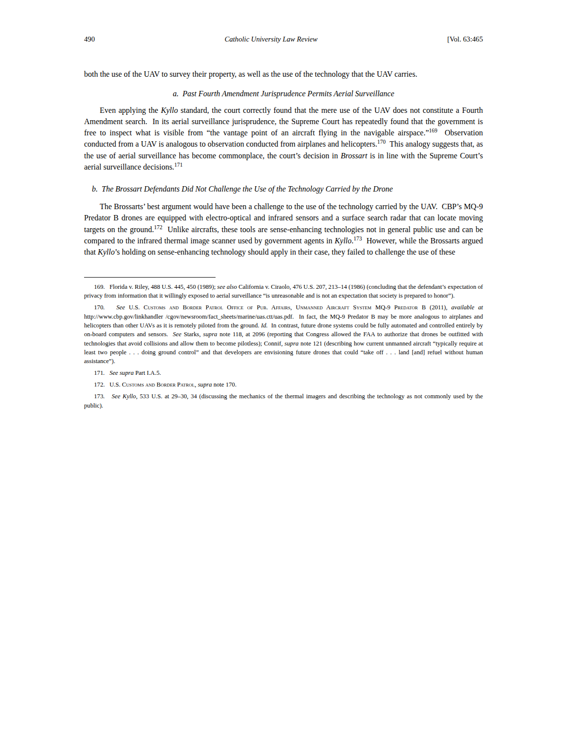490 Catholic University Law Review [Vol. 63:465
both the use of the UAV to survey their property, as well as the use of the technology that the UAV carries.
a. Past Fourth Amendment Jurisprudence Permits Aerial Surveillance
Even applying the Kyllo standard, the court correctly found that the mere use of the UAV does not constitute a Fourth Amendment search. In its aerial surveillance jurisprudence, the Supreme Court has repeatedly found that the government is free to inspect what is visible from “the vantage point of an aircraft flying in the navigable airspace.”169 Observation conducted from a UAV is analogous to observation conducted from airplanes and helicopters.170 This analogy suggests that, as the use of aerial surveillance has become commonplace, the court’s decision in Brossart is in line with the Supreme Court’s aerial surveillance decisions.171
b. The Brossart Defendants Did Not Challenge the Use of the Technology Carried by the Drone
The Brossarts’ best argument would have been a challenge to the use of the technology carried by the UAV. CBP’s MQ-9 Predator B drones are equipped with electro-optical and infrared sensors and a surface search radar that can locate moving targets on the ground.172 Unlike aircrafts, these tools are sense-enhancing technologies not in general public use and can be compared to the infrared thermal image scanner used by government agents in Kyllo.173 However, while the Brossarts argued that Kyllo’s holding on sense-enhancing technology should apply in their case, they failed to challenge the use of these
169. Florida v. Riley, 488 U.S. 445, 450 (1989); see also California v. Ciraolo, 476 U.S. 207, 213–14 (1986) (concluding that the defendant’s expectation of privacy from information that it willingly exposed to aerial surveillance “is unreasonable and is not an expectation that society is prepared to honor”).
170. See U.S. Customs and Border Patrol Office of Pub. Affairs, Unmanned Aircraft System MQ-9 Predator B (2011), available at http://www.cbp.gov/linkhandler /cgov/newsroom/fact_sheets/marine/uas.ctt/uas.pdf. In fact, the MQ-9 Predator B may be more analogous to airplanes and helicopters than other UAVs as it is remotely piloted from the ground. Id. In contrast, future drone systems could be fully automated and controlled entirely by on-board computers and sensors. See Starks, supra note 118, at 2096 (reporting that Congress allowed the FAA to authorize that drones be outfitted with technologies that avoid collisions and allow them to become pilotless); Connif, supra note 121 (describing how current unmanned aircraft “typically require at least two people . . . doing ground control” and that developers are envisioning future drones that could “take off . . . land [and] refuel without human assistance”).
171. See supra Part I.A.5.
172. U.S. Customs and Border Patrol, supra note 170.
173. See Kyllo, 533 U.S. at 29–30, 34 (discussing the mechanics of the thermal imagers and describing the technology as not commonly used by the public).